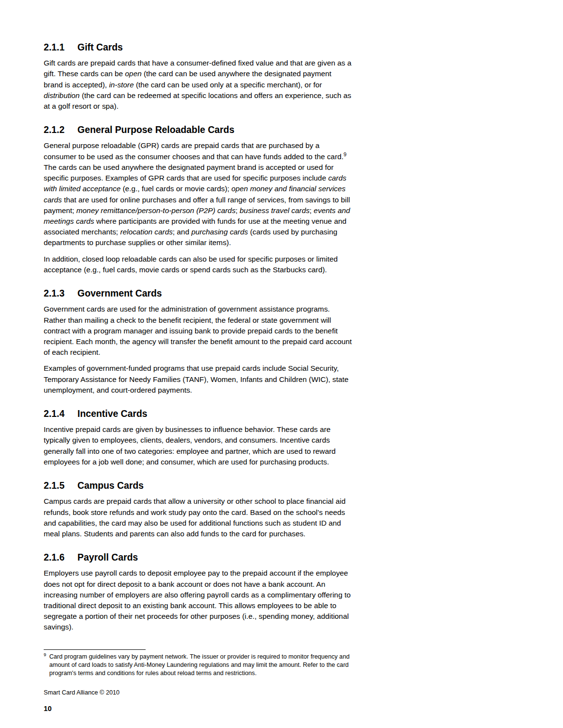2.1.1 Gift Cards
Gift cards are prepaid cards that have a consumer-defined fixed value and that are given as a gift. These cards can be open (the card can be used anywhere the designated payment brand is accepted), in-store (the card can be used only at a specific merchant), or for distribution (the card can be redeemed at specific locations and offers an experience, such as at a golf resort or spa).
2.1.2 General Purpose Reloadable Cards
General purpose reloadable (GPR) cards are prepaid cards that are purchased by a consumer to be used as the consumer chooses and that can have funds added to the card.9 The cards can be used anywhere the designated payment brand is accepted or used for specific purposes. Examples of GPR cards that are used for specific purposes include cards with limited acceptance (e.g., fuel cards or movie cards); open money and financial services cards that are used for online purchases and offer a full range of services, from savings to bill payment; money remittance/person-to-person (P2P) cards; business travel cards; events and meetings cards where participants are provided with funds for use at the meeting venue and associated merchants; relocation cards; and purchasing cards (cards used by purchasing departments to purchase supplies or other similar items).
In addition, closed loop reloadable cards can also be used for specific purposes or limited acceptance (e.g., fuel cards, movie cards or spend cards such as the Starbucks card).
2.1.3 Government Cards
Government cards are used for the administration of government assistance programs. Rather than mailing a check to the benefit recipient, the federal or state government will contract with a program manager and issuing bank to provide prepaid cards to the benefit recipient. Each month, the agency will transfer the benefit amount to the prepaid card account of each recipient.
Examples of government-funded programs that use prepaid cards include Social Security, Temporary Assistance for Needy Families (TANF), Women, Infants and Children (WIC), state unemployment, and court-ordered payments.
2.1.4 Incentive Cards
Incentive prepaid cards are given by businesses to influence behavior. These cards are typically given to employees, clients, dealers, vendors, and consumers. Incentive cards generally fall into one of two categories: employee and partner, which are used to reward employees for a job well done; and consumer, which are used for purchasing products.
2.1.5 Campus Cards
Campus cards are prepaid cards that allow a university or other school to place financial aid refunds, book store refunds and work study pay onto the card. Based on the school’s needs and capabilities, the card may also be used for additional functions such as student ID and meal plans. Students and parents can also add funds to the card for purchases.
2.1.6 Payroll Cards
Employers use payroll cards to deposit employee pay to the prepaid account if the employee does not opt for direct deposit to a bank account or does not have a bank account. An increasing number of employers are also offering payroll cards as a complimentary offering to traditional direct deposit to an existing bank account. This allows employees to be able to segregate a portion of their net proceeds for other purposes (i.e., spending money, additional savings).
9 Card program guidelines vary by payment network. The issuer or provider is required to monitor frequency and amount of card loads to satisfy Anti-Money Laundering regulations and may limit the amount. Refer to the card program's terms and conditions for rules about reload terms and restrictions.
Smart Card Alliance © 2010
10